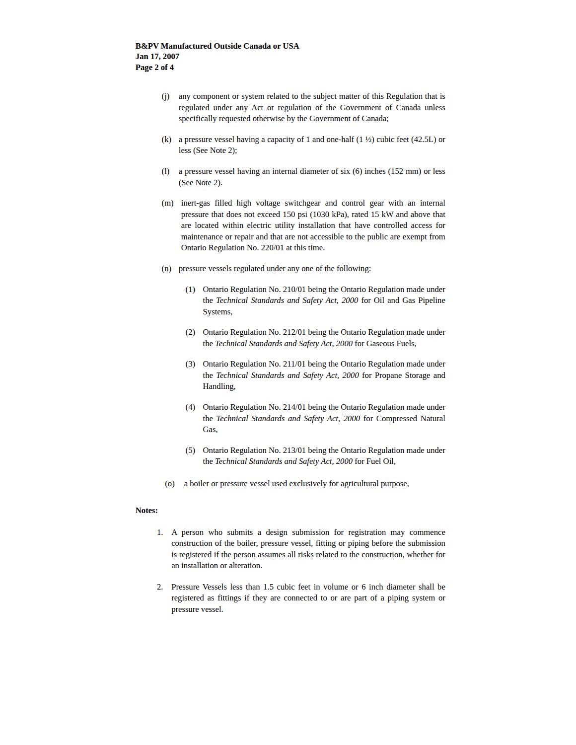B&PV Manufactured Outside Canada or USA
Jan 17, 2007
Page 2 of 4
(j)
any component or system related to the subject matter of this Regulation that is regulated under any Act or regulation of the Government of Canada unless specifically requested otherwise by the Government of Canada;
(k)
a pressure vessel having a capacity of 1 and one-half (1 ½) cubic feet (42.5L) or less (See Note 2);
(l)
a pressure vessel having an internal diameter of six (6) inches (152 mm) or less (See Note 2).
(m)
inert-gas filled high voltage switchgear and control gear with an internal pressure that does not exceed 150 psi (1030 kPa), rated 15 kW and above that are located within electric utility installation that have controlled access for maintenance or repair and that are not accessible to the public are exempt from Ontario Regulation No. 220/01 at this time.
(n)
pressure vessels regulated under any one of the following:
(1)
Ontario Regulation No. 210/01 being the Ontario Regulation made under the Technical S tandards and Safety Act, 2000 for Oil and Gas Pipeline Systems,
(2)
Ontario Regulation No. 212/01 being the Ontario Regulation made under the Technical S tandards and Safety Act, 2000 for Gaseous Fuels,
(3)
Ontario Regulation No. 211/01 being the Ontario Regulation made under the Technical S tandards and Safety Act, 2000 for Propane Storage and Handling,
(4)
Ontario Regulation No. 214/01 being the Ontario Regulation made under the Technical S tandards and Safety Act, 2000 for Compressed Natural Gas,
(5)
Ontario Regulation No. 213/01 being the Ontario Regulation made under the Technical S tandards and Safety Act, 2000 for Fuel Oil,
(o)
a boiler or pressure vessel used exclusively for agricultural purpose,
Notes:
1.
A person who submits a design submission for registration may commence construction of the boiler, pressure vessel, fitting or piping before the submission is registered if the person assumes all risks related to the construction, whether for an installation or alteration.
2.
Pressure Vessels less than 1.5 cubic feet in volume or 6 inch diameter shall be registered as fittings if they are connected to or are part of a piping system or pressure vessel.